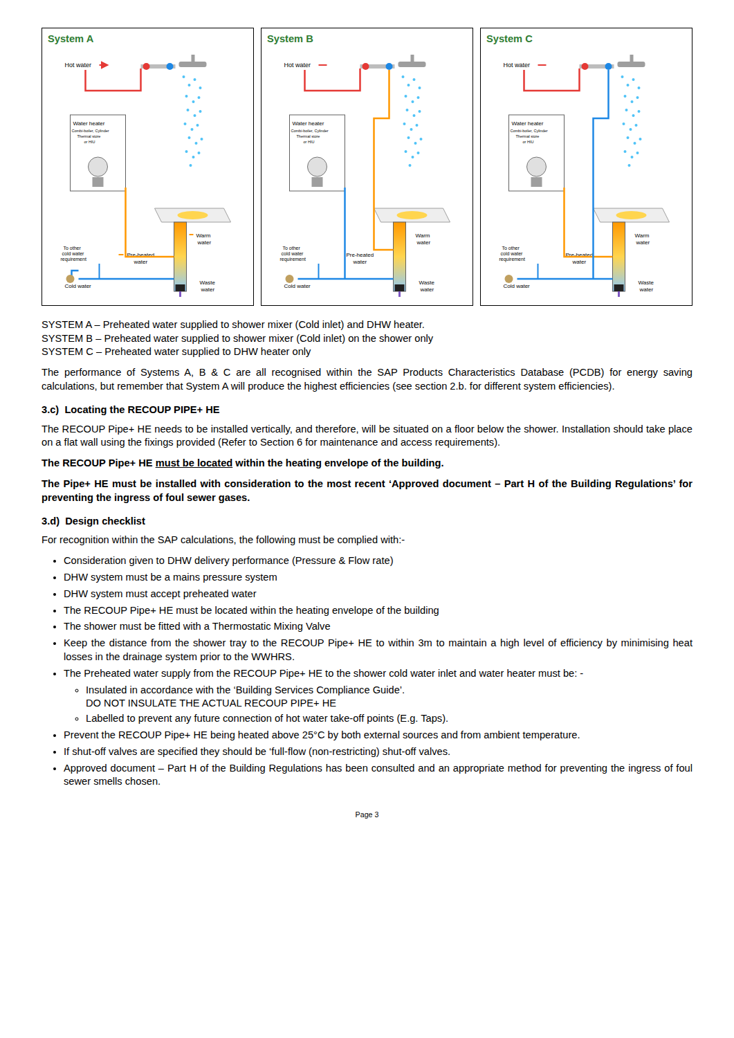System A
Hot water Water heater Combi-boiler, Cylinder Thermal store or HIU Warm water Pre-heated water Cold water To other cold water requirement Waste water
System B
Hot water Water heater Combi-boiler, Cylinder Thermal store or HIU Warm water Pre-heated water Cold water To other cold water requirement Waste water
System C
Hot water Water heater Combi-boiler, Cylinder Thermal store or HIU Warm water Pre-heated water Cold water To other cold water requirement Waste water
SYSTEM A – Preheated water supplied to shower mixer (Cold inlet) and DHW heater.
SYSTEM B – Preheated water supplied to shower mixer (Cold inlet) on the shower only
SYSTEM C – Preheated water supplied to DHW heater only
The performance of Systems A, B & C are all recognised within the SAP Products Characteristics Database (PCDB) for energy saving calculations, but remember that System A will produce the highest efficiencies (see section 2.b. for different system efficiencies).
3.c) Locating the RECOUP PIPE+ HE
The RECOUP Pipe+ HE needs to be installed vertically, and therefore, will be situated on a floor below the shower. Installation should take place on a flat wall using the fixings provided (Refer to Section 6 for maintenance and access requirements).
The RECOUP Pipe+ HE must be located within the heating envelope of the building.
The Pipe+ HE must be installed with consideration to the most recent ‘Approved document – Part H of the Building Regulations’ for preventing the ingress of foul sewer gases.
3.d) Design checklist
For recognition within the SAP calculations, the following must be complied with:-
Consideration given to DHW delivery performance (Pressure & Flow rate)
DHW system must be a mains pressure system
DHW system must accept preheated water
The RECOUP Pipe+ HE must be located within the heating envelope of the building
The shower must be fitted with a Thermostatic Mixing Valve
Keep the distance from the shower tray to the RECOUP Pipe+ HE to within 3m to maintain a high level of efficiency by minimising heat losses in the drainage system prior to the WWHRS.
The Preheated water supply from the RECOUP Pipe+ HE to the shower cold water inlet and water heater must be: -
Insulated in accordance with the ‘Building Services Compliance Guide’.
DO NOT INSULATE THE ACTUAL RECOUP PIPE+ HE
Labelled to prevent any future connection of hot water take-off points (E.g. Taps).
Prevent the RECOUP Pipe+ HE being heated above 25°C by both external sources and from ambient temperature.
If shut-off valves are specified they should be ‘full-flow (non-restricting) shut-off valves.
Approved document – Part H of the Building Regulations has been consulted and an appropriate method for preventing the ingress of foul sewer smells chosen.
Page 3